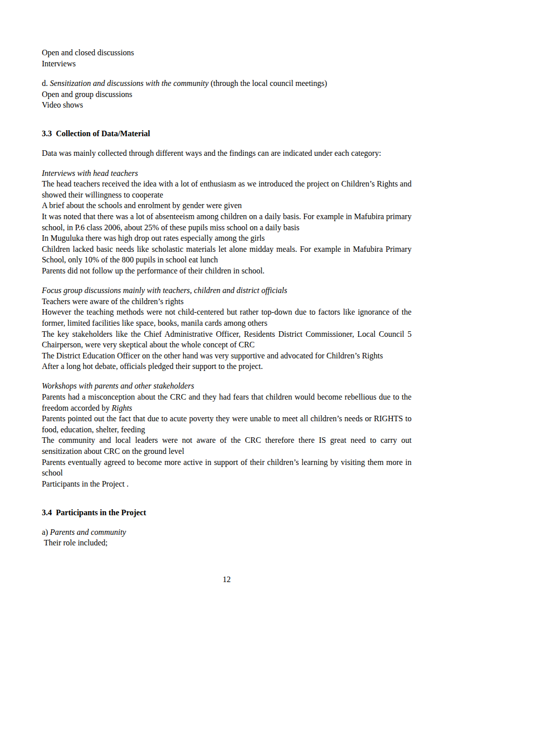Open and closed discussions
Interviews
d. Sensitization and discussions with the community (through the local council meetings)
Open and group discussions
Video shows
3.3 Collection of Data/Material
Data was mainly collected through different ways and the findings can are indicated under each category:
Interviews with head teachers
The head teachers received the idea with a lot of enthusiasm as we introduced the project on Children’s Rights and showed their willingness to cooperate
A brief about the schools and enrolment by gender were given
It was noted that there was a lot of absenteeism among children on a daily basis. For example in Mafubira primary school, in P.6 class 2006, about 25% of these pupils miss school on a daily basis
In Muguluka there was high drop out rates especially among the girls
Children lacked basic needs like scholastic materials let alone midday meals. For example in Mafubira Primary School, only 10% of the 800 pupils in school eat lunch
Parents did not follow up the performance of their children in school.
Focus group discussions mainly with teachers, children and district officials
Teachers were aware of the children’s rights
However the teaching methods were not child-centered but rather top-down due to factors like ignorance of the former, limited facilities like space, books, manila cards among others
The key stakeholders like the Chief Administrative Officer, Residents District Commissioner, Local Council 5 Chairperson, were very skeptical about the whole concept of CRC
The District Education Officer on the other hand was very supportive and advocated for Children’s Rights
After a long hot debate, officials pledged their support to the project.
Workshops with parents and other stakeholders
Parents had a misconception about the CRC and they had fears that children would become rebellious due to the freedom accorded by Rights
Parents pointed out the fact that due to acute poverty they were unable to meet all children’s needs or RIGHTS to food, education, shelter, feeding
The community and local leaders were not aware of the CRC therefore there IS great need to carry out sensitization about CRC on the ground level
Parents eventually agreed to become more active in support of their children’s learning by visiting them more in school
Participants in the Project .
3.4 Participants in the Project
a) Parents and community
Their role included;
12